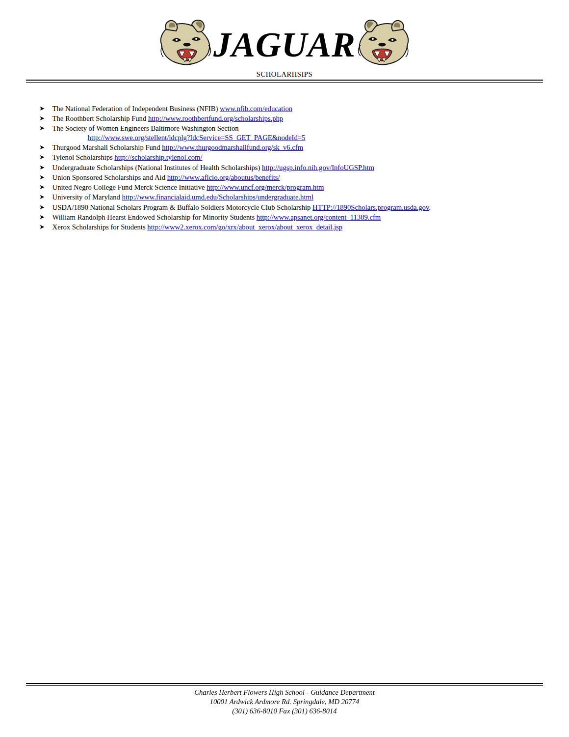JAGUAR
SCHOLARHSIPS
The National Federation of Independent Business (NFIB) www.nfib.com/education
The Roothbert Scholarship Fund http://www.roothbertfund.org/scholarships.php
The Society of Women Engineers Baltimore Washington Section http://www.swe.org/stellent/idcplg?IdcService=SS_GET_PAGE&nodeId=5
Thurgood Marshall Scholarship Fund http://www.thurgoodmarshallfund.org/sk_v6.cfm
Tylenol Scholarships http://scholarship.tylenol.com/
Undergraduate Scholarships (National Institutes of Health Scholarships) http://ugsp.info.nih.gov/InfoUGSP.htm
Union Sponsored Scholarships and Aid http://www.aflcio.org/aboutus/benefits/
United Negro College Fund Merck Science Initiative http://www.uncf.org/merck/program.htm
University of Maryland http://www.financialaid.umd.edu/Scholarships/undergraduate.html
USDA/1890 National Scholars Program & Buffalo Soldiers Motorcycle Club Scholarship HTTP://1890Scholars.program.usda.gov.
William Randolph Hearst Endowed Scholarship for Minority Students http://www.apsanet.org/content_11389.cfm
Xerox Scholarships for Students http://www2.xerox.com/go/xrx/about_xerox/about_xerox_detail.jsp
Charles Herbert Flowers High School - Guidance Department
10001 Ardwick Ardmore Rd. Springdale, MD 20774
(301) 636-8010 Fax (301) 636-8014